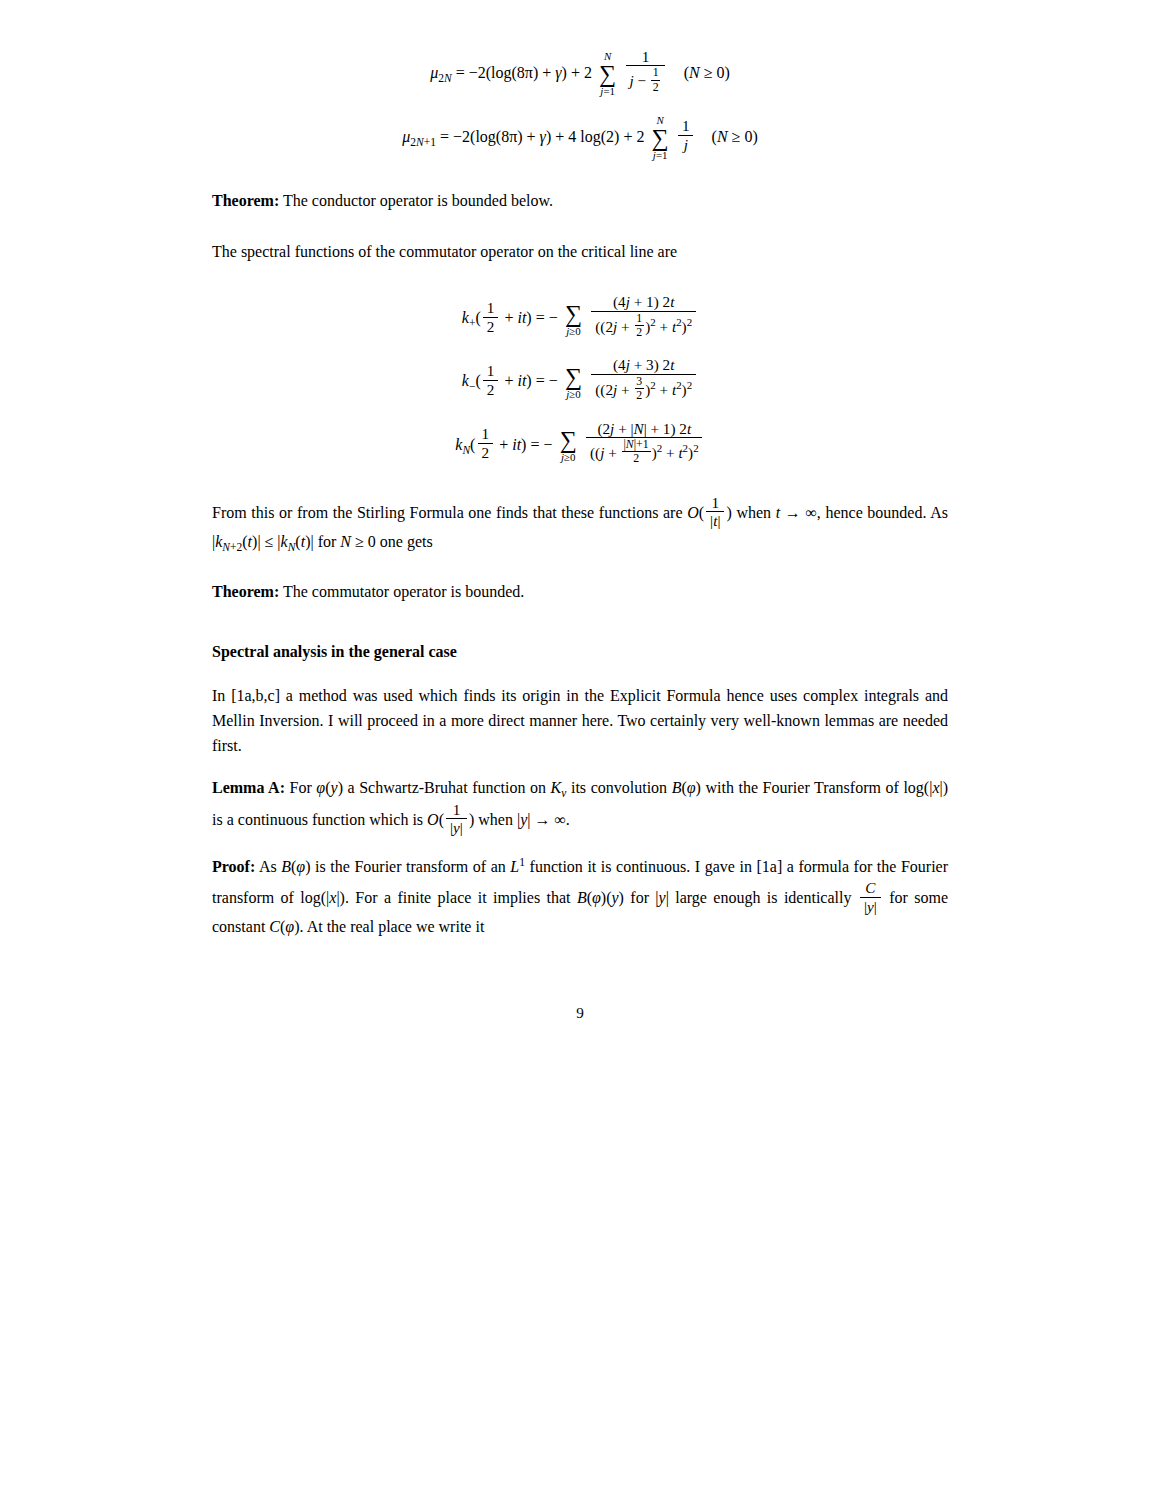μ2N = −2(log(8π) + γ) + 2 N ∑ j=1 1 j − 12 (N ≥ 0)
μ2N+1 = −2(log(8π) + γ) + 4 log(2) + 2 N ∑ j=1 1 j (N ≥ 0)
Theorem: The conductor operator is bounded below.
The spectral functions of the commutator operator on the critical line are
k+(12 + it) = − ∑ j≥0 (4j + 1) 2t ((2j + 12)2 + t2)2
k−(12 + it) = − ∑ j≥0 (4j + 3) 2t ((2j + 32)2 + t2)2
kN(12 + it) = − ∑ j≥0 (2j + |N| + 1) 2t ((j + |N|+12)2 + t2)2
From this or from the Stirling Formula one finds that these functions are O(1|t|) when t → ∞, hence bounded. As |kN+2(t)| ≤ |kN(t)| for N ≥ 0 one gets
Theorem: The commutator operator is bounded.
Spectral analysis in the general case
In [1a,b,c] a method was used which finds its origin in the Explicit Formula hence uses complex integrals and Mellin Inversion. I will proceed in a more direct manner here. Two certainly very well-known lemmas are needed first.
Lemma A: For φ(y) a Schwartz-Bruhat function on Kν its convolution B(φ) with the Fourier Transform of log(|x|) is a continuous function which is O(1|y|) when |y| → ∞.
Proof: As B(φ) is the Fourier transform of an L1 function it is continuous. I gave in [1a] a formula for the Fourier transform of log(|x|). For a finite place it implies that B(φ)(y) for |y| large enough is identically C|y| for some constant C(φ). At the real place we write it
9